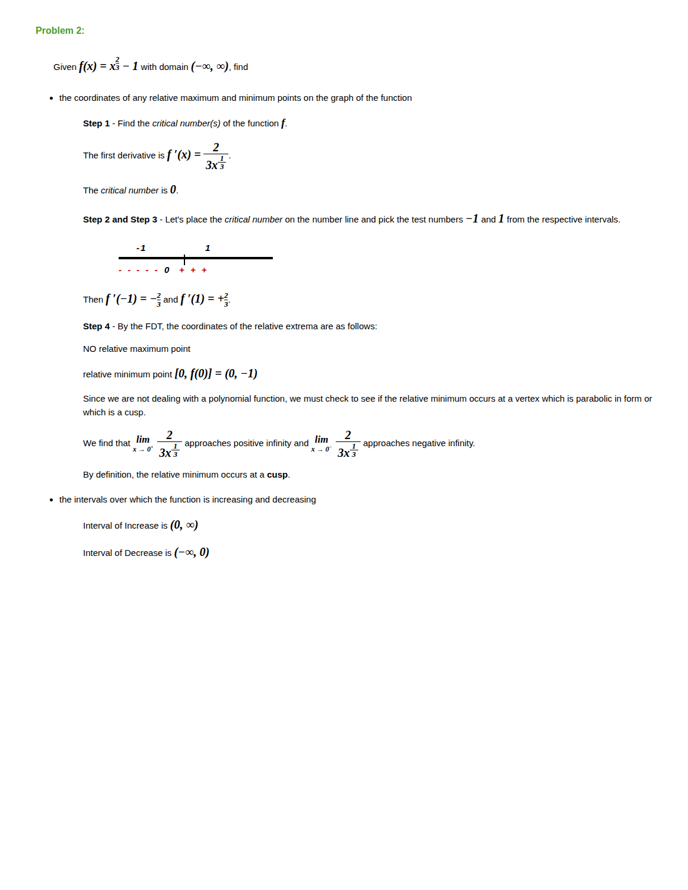Problem 2:
Given f(x) = x23 − 1 with domain (−∞, ∞), find
the coordinates of any relative maximum and minimum points on the graph of the function
Step 1 - Find the critical number(s) of the function f.
The first derivative is f ′(x) = 2 3x13 .
The critical number is 0.
Step 2 and Step 3 - Let's place the critical number on the number line and pick the test numbers −1 and 1 from the respective intervals.
-1 1
- - - - - 0 + + +
Then f ′(−1) = −23 and f ′(1) = +23.
Step 4 - By the FDT, the coordinates of the relative extrema are as follows:
NO relative maximum point
relative minimum point [0, f(0)] = (0, −1)
Since we are not dealing with a polynomial function, we must check to see if the relative minimum occurs at a vertex which is parabolic in form or which is a cusp.
We find that lim x → 0+ 2 3x13 approaches positive infinity and lim x → 0− 2 3x13 approaches negative infinity.
By definition, the relative minimum occurs at a cusp.
the intervals over which the function is increasing and decreasing
Interval of Increase is (0, ∞)
Interval of Decrease is (−∞, 0)